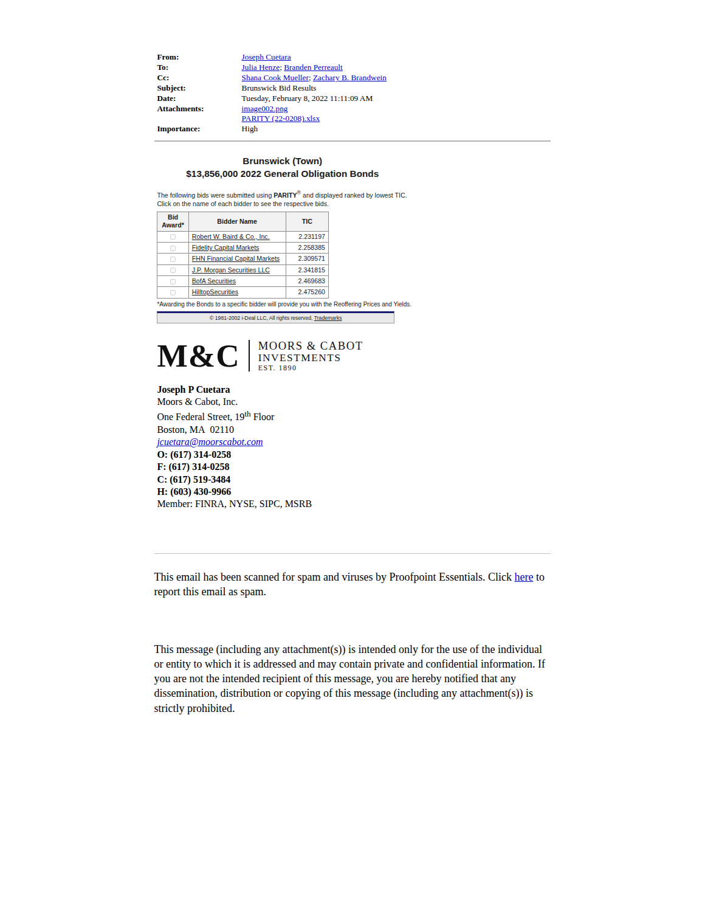| From: | Joseph Cuetara |
| To: | Julia Henze ; Branden Perreault |
| Cc: | Shana Cook Mueller ; Zachary B. Brandwein |
| Subject: | Brunswick Bid Results |
| Date: | Tuesday, February 8, 2022 11:11:09 AM |
| Attachments: | image002.png PARITY (22-0208).xlsx |
| Importance: | High |
Brunswick (Town)
$13,856,000 2022 General Obligation Bonds
The following bids were submitted using PARITY® and displayed ranked by lowest TIC.
Click on the name of each bidder to see the respective bids.
| Bid Award* | Bidder Name | TIC |
| --- | --- | --- |
| | Robert W. Baird & Co., Inc. | 2.231197 |
| | Fidelity Capital Markets | 2.258385 |
| | FHN Financial Capital Markets | 2.309571 |
| | J.P. Morgan Securities LLC | 2.341815 |
| | BofA Securities | 2.469683 |
| | HilltopSecurities | 2.475260 |
*Awarding the Bonds to a specific bidder will provide you with the Reoffering Prices and Yields.
© 1981-2002 i-Deal LLC, All rights reserved, Trademarks
M&C
MOORS & CABOT
INVESTMENTS
EST. 1890
Joseph P Cuetara
Moors & Cabot, Inc.
One Federal Street, 19th Floor
Boston, MA 02110
jcuetara@moorscabot.com
O: (617) 314-0258
F: (617) 314-0258
C: (617) 519-3484
H: (603) 430-9966
Member: FINRA, NYSE, SIPC, MSRB
This email has been scanned for spam and viruses by Proofpoint Essentials. Click here to report this email as spam.
This message (including any attachment(s)) is intended only for the use of the individual or entity to which it is addressed and may contain private and confidential information. If you are not the intended recipient of this message, you are hereby notified that any dissemination, distribution or copying of this message (including any attachment(s)) is strictly prohibited.